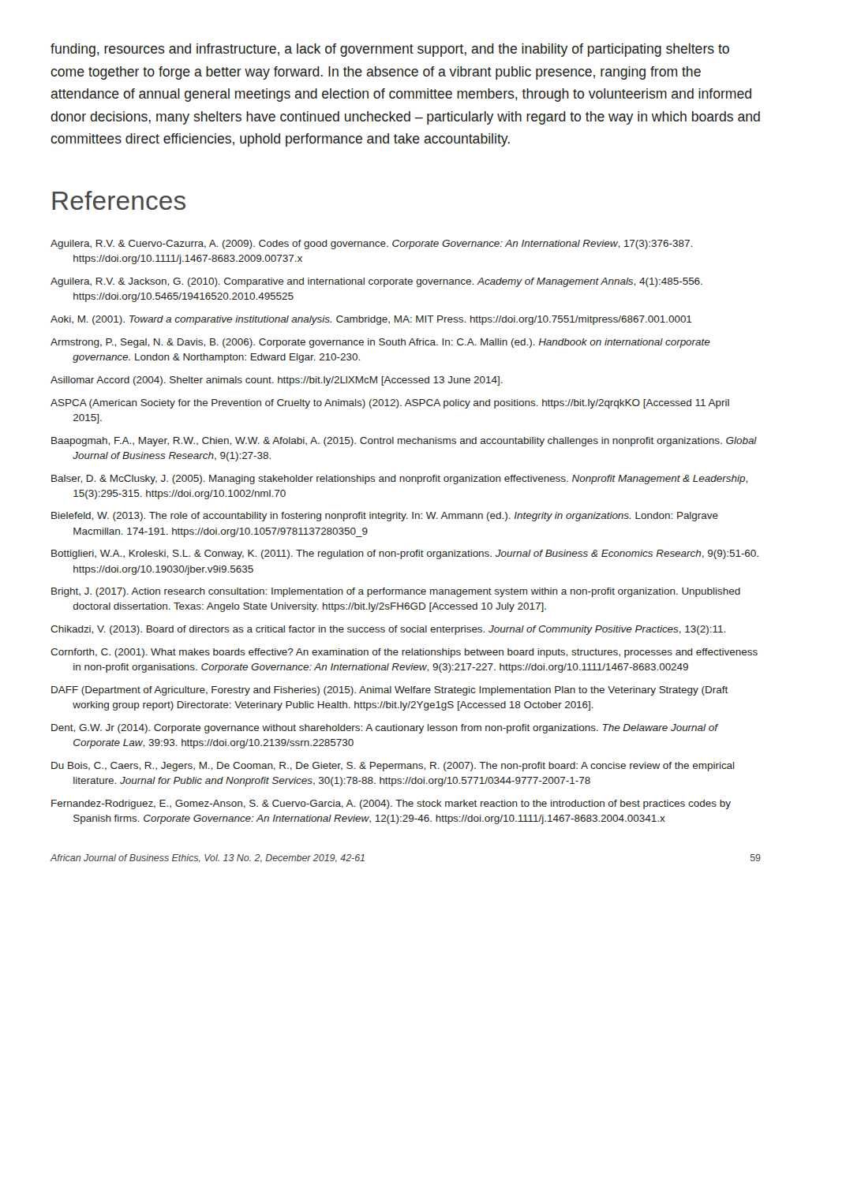funding, resources and infrastructure, a lack of government support, and the inability of participating shelters to come together to forge a better way forward. In the absence of a vibrant public presence, ranging from the attendance of annual general meetings and election of committee members, through to volunteerism and informed donor decisions, many shelters have continued unchecked – particularly with regard to the way in which boards and committees direct efficiencies, uphold performance and take accountability.
References
Aguilera, R.V. & Cuervo-Cazurra, A. (2009). Codes of good governance. Corporate Governance: An International Review, 17(3):376-387. https://doi.org/10.1111/j.1467-8683.2009.00737.x
Aguilera, R.V. & Jackson, G. (2010). Comparative and international corporate governance. Academy of Management Annals, 4(1):485-556. https://doi.org/10.5465/19416520.2010.495525
Aoki, M. (2001). Toward a comparative institutional analysis. Cambridge, MA: MIT Press. https://doi.org/10.7551/mitpress/6867.001.0001
Armstrong, P., Segal, N. & Davis, B. (2006). Corporate governance in South Africa. In: C.A. Mallin (ed.). Handbook on international corporate governance. London & Northampton: Edward Elgar. 210-230.
Asillomar Accord (2004). Shelter animals count. https://bit.ly/2LlXMcM [Accessed 13 June 2014].
ASPCA (American Society for the Prevention of Cruelty to Animals) (2012). ASPCA policy and positions. https://bit.ly/2qrqkKO [Accessed 11 April 2015].
Baapogmah, F.A., Mayer, R.W., Chien, W.W. & Afolabi, A. (2015). Control mechanisms and accountability challenges in nonprofit organizations. Global Journal of Business Research, 9(1):27-38.
Balser, D. & McClusky, J. (2005). Managing stakeholder relationships and nonprofit organization effectiveness. Nonprofit Management & Leadership, 15(3):295-315. https://doi.org/10.1002/nml.70
Bielefeld, W. (2013). The role of accountability in fostering nonprofit integrity. In: W. Ammann (ed.). Integrity in organizations. London: Palgrave Macmillan. 174-191. https://doi.org/10.1057/9781137280350_9
Bottiglieri, W.A., Kroleski, S.L. & Conway, K. (2011). The regulation of non-profit organizations. Journal of Business & Economics Research, 9(9):51-60. https://doi.org/10.19030/jber.v9i9.5635
Bright, J. (2017). Action research consultation: Implementation of a performance management system within a non-profit organization. Unpublished doctoral dissertation. Texas: Angelo State University. https://bit.ly/2sFH6GD [Accessed 10 July 2017].
Chikadzi, V. (2013). Board of directors as a critical factor in the success of social enterprises. Journal of Community Positive Practices, 13(2):11.
Cornforth, C. (2001). What makes boards effective? An examination of the relationships between board inputs, structures, processes and effectiveness in non-profit organisations. Corporate Governance: An International Review, 9(3):217-227. https://doi.org/10.1111/1467-8683.00249
DAFF (Department of Agriculture, Forestry and Fisheries) (2015). Animal Welfare Strategic Implementation Plan to the Veterinary Strategy (Draft working group report) Directorate: Veterinary Public Health. https://bit.ly/2Yge1gS [Accessed 18 October 2016].
Dent, G.W. Jr (2014). Corporate governance without shareholders: A cautionary lesson from non-profit organizations. The Delaware Journal of Corporate Law, 39:93. https://doi.org/10.2139/ssrn.2285730
Du Bois, C., Caers, R., Jegers, M., De Cooman, R., De Gieter, S. & Pepermans, R. (2007). The non-profit board: A concise review of the empirical literature. Journal for Public and Nonprofit Services, 30(1):78-88. https://doi.org/10.5771/0344-9777-2007-1-78
Fernandez-Rodriguez, E., Gomez-Anson, S. & Cuervo-Garcia, A. (2004). The stock market reaction to the introduction of best practices codes by Spanish firms. Corporate Governance: An International Review, 12(1):29-46. https://doi.org/10.1111/j.1467-8683.2004.00341.x
African Journal of Business Ethics, Vol. 13 No. 2, December 2019, 42-61 59